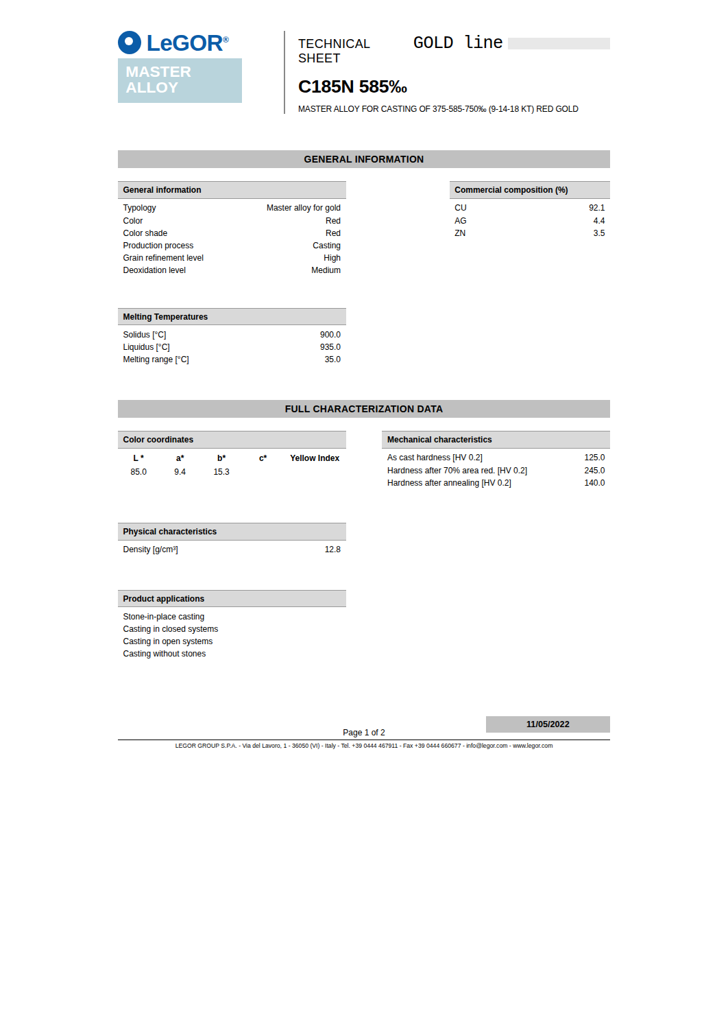LeGOR®
MASTER
ALLOY
TECHNICAL SHEET
GOLD line
C185N 585‰
MASTER ALLOY FOR CASTING OF 375-585-750‰ (9-14-18 KT) RED GOLD
GENERAL INFORMATION
General information
Typology Master alloy for gold
Color Red
Color shade Red
Production process Casting
Grain refinement level High
Deoxidation level Medium
Commercial composition (%)
CU 92.1
AG 4.4
ZN 3.5
Melting Temperatures
Solidus [°C] 900.0
Liquidus [°C] 935.0
Melting range [°C] 35.0
FULL CHARACTERIZATION DATA
Color coordinates
L *
a*
b*
c*
Yellow Index
85.0
9.4
15.3
Mechanical characteristics
As cast hardness [HV 0.2] 125.0
Hardness after 70% area red. [HV 0.2] 245.0
Hardness after annealing [HV 0.2] 140.0
Physical characteristics
Density [g/cm³] 12.8
Product applications
Stone-in-place casting
Casting in closed systems
Casting in open systems
Casting without stones
11/05/2022
Page 1 of 2
LEGOR GROUP S.P.A. - Via del Lavoro, 1 - 36050 (VI) - Italy - Tel. +39 0444 467911 - Fax +39 0444 660677 - info@legor.com - www.legor.com